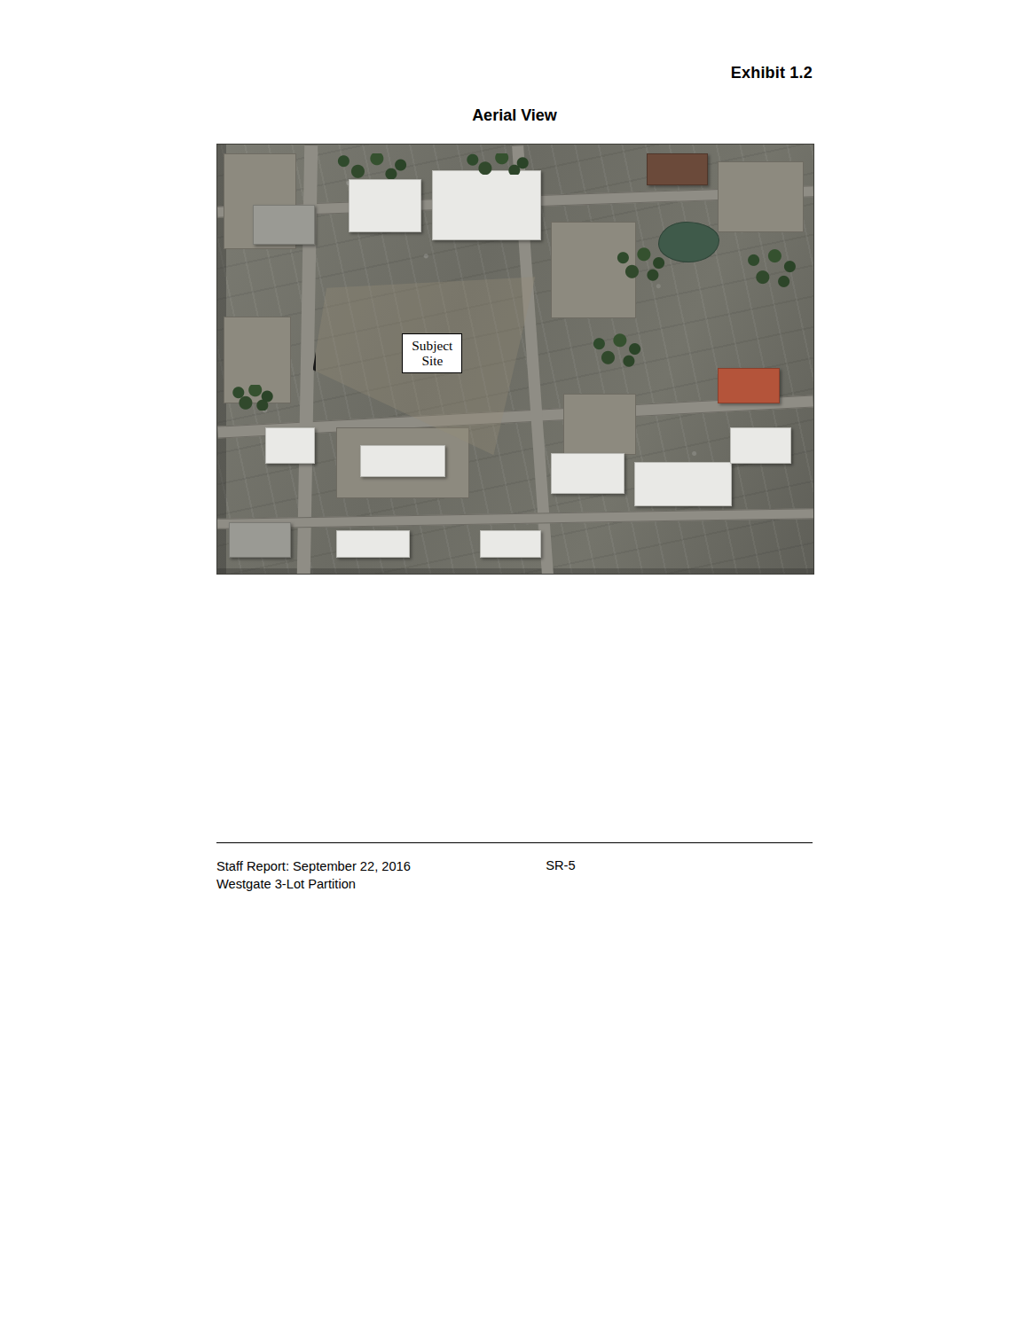Exhibit 1.2
Aerial View
Subject
Site
Staff Report: September 22, 2016
Westgate 3-Lot Partition
SR-5